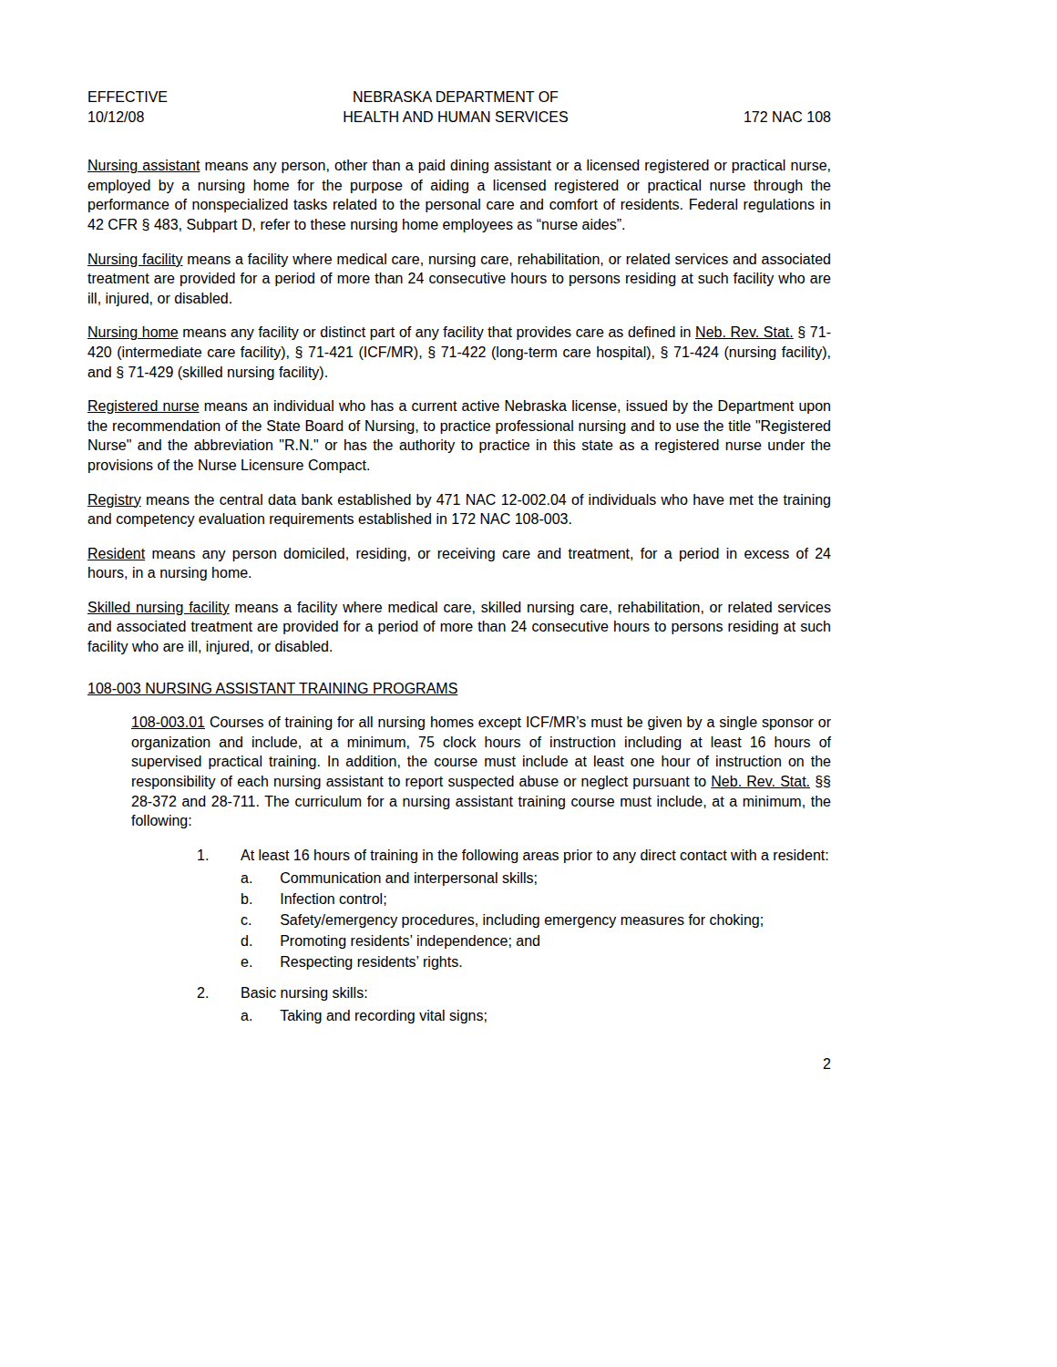EFFECTIVE 10/12/08
NEBRASKA DEPARTMENT OF HEALTH AND HUMAN SERVICES
172 NAC 108
Nursing assistant means any person, other than a paid dining assistant or a licensed registered or practical nurse, employed by a nursing home for the purpose of aiding a licensed registered or practical nurse through the performance of nonspecialized tasks related to the personal care and comfort of residents. Federal regulations in 42 CFR § 483, Subpart D, refer to these nursing home employees as “nurse aides”.
Nursing facility means a facility where medical care, nursing care, rehabilitation, or related services and associated treatment are provided for a period of more than 24 consecutive hours to persons residing at such facility who are ill, injured, or disabled.
Nursing home means any facility or distinct part of any facility that provides care as defined in Neb. Rev. Stat. § 71-420 (intermediate care facility), § 71-421 (ICF/MR), § 71-422 (long-term care hospital), § 71-424 (nursing facility), and § 71-429 (skilled nursing facility).
Registered nurse means an individual who has a current active Nebraska license, issued by the Department upon the recommendation of the State Board of Nursing, to practice professional nursing and to use the title "Registered Nurse" and the abbreviation "R.N." or has the authority to practice in this state as a registered nurse under the provisions of the Nurse Licensure Compact.
Registry means the central data bank established by 471 NAC 12-002.04 of individuals who have met the training and competency evaluation requirements established in 172 NAC 108-003.
Resident means any person domiciled, residing, or receiving care and treatment, for a period in excess of 24 hours, in a nursing home.
Skilled nursing facility means a facility where medical care, skilled nursing care, rehabilitation, or related services and associated treatment are provided for a period of more than 24 consecutive hours to persons residing at such facility who are ill, injured, or disabled.
108-003 NURSING ASSISTANT TRAINING PROGRAMS
108-003.01 Courses of training for all nursing homes except ICF/MR’s must be given by a single sponsor or organization and include, at a minimum, 75 clock hours of instruction including at least 16 hours of supervised practical training. In addition, the course must include at least one hour of instruction on the responsibility of each nursing assistant to report suspected abuse or neglect pursuant to Neb. Rev. Stat. §§ 28-372 and 28-711. The curriculum for a nursing assistant training course must include, at a minimum, the following:
At least 16 hours of training in the following areas prior to any direct contact with a resident:
Communication and interpersonal skills;
Infection control;
Safety/emergency procedures, including emergency measures for choking;
Promoting residents’ independence; and
Respecting residents’ rights.
Basic nursing skills:
Taking and recording vital signs;
2